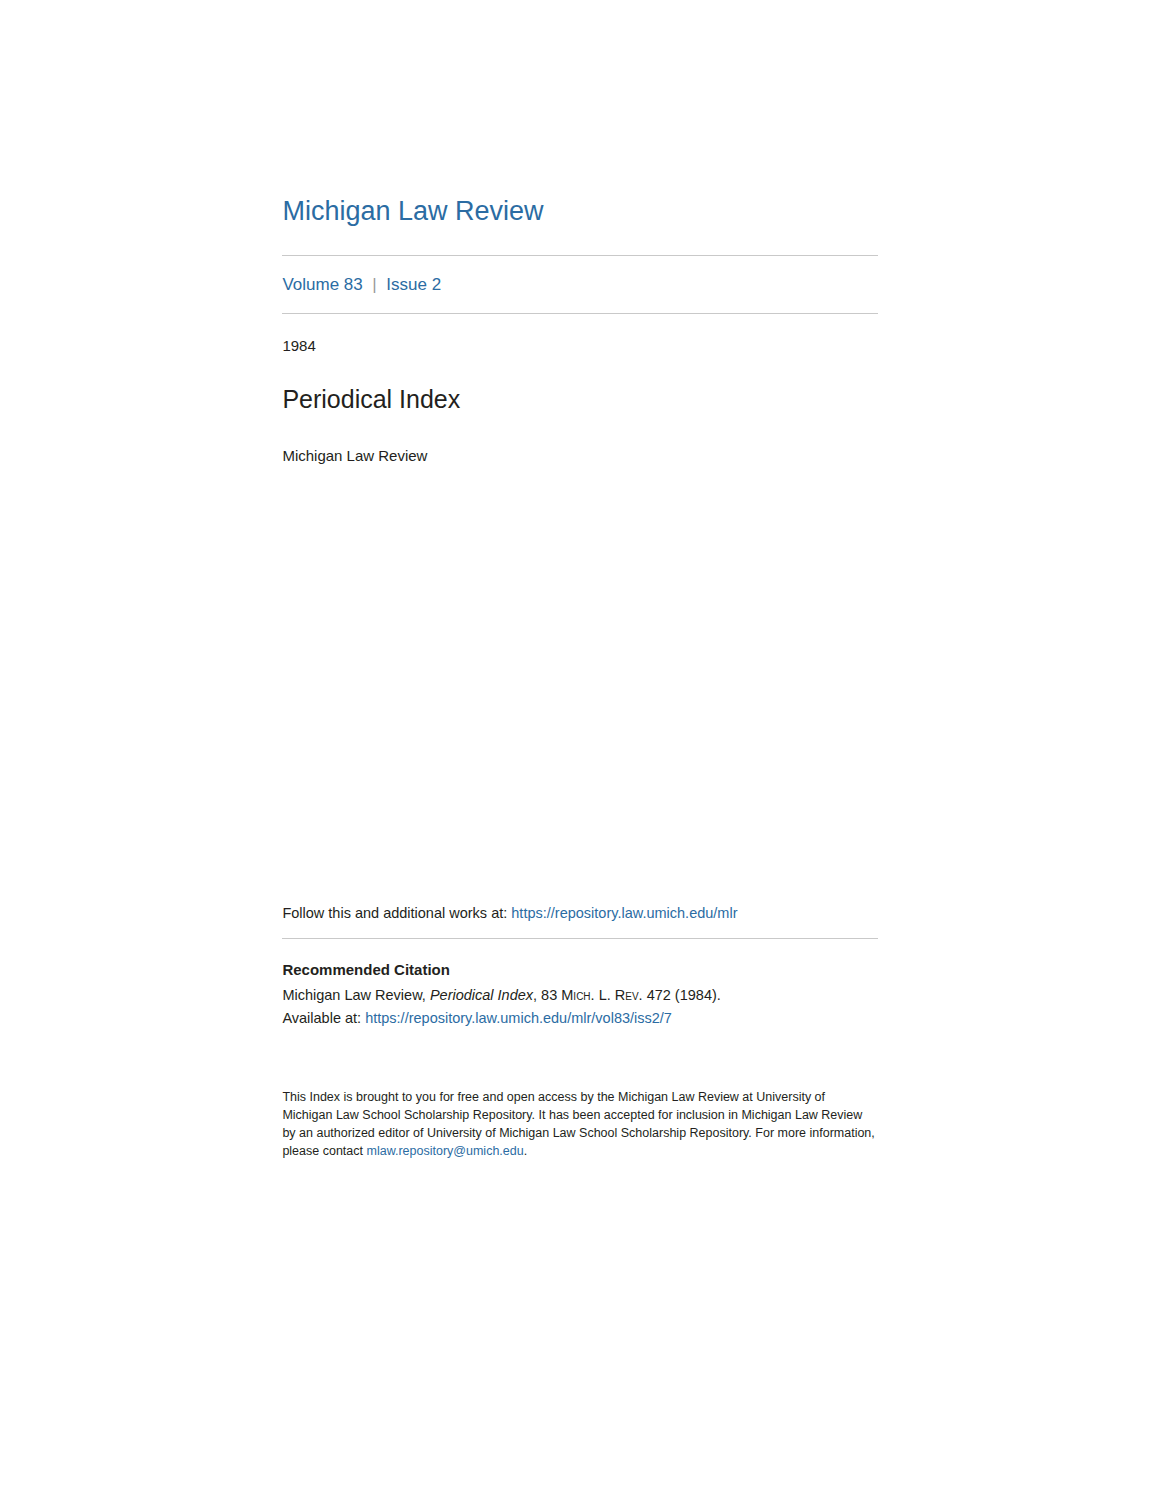Michigan Law Review
Volume 83|Issue 2
1984
Periodical Index
Michigan Law Review
Follow this and additional works at: https://repository.law.umich.edu/mlr
Recommended Citation
Michigan Law Review, Periodical Index, 83 Mich. L. Rev. 472 (1984).
Available at: https://repository.law.umich.edu/mlr/vol83/iss2/7
This Index is brought to you for free and open access by the Michigan Law Review at University of Michigan Law School Scholarship Repository. It has been accepted for inclusion in Michigan Law Review by an authorized editor of University of Michigan Law School Scholarship Repository. For more information, please contact mlaw.repository@umich.edu.